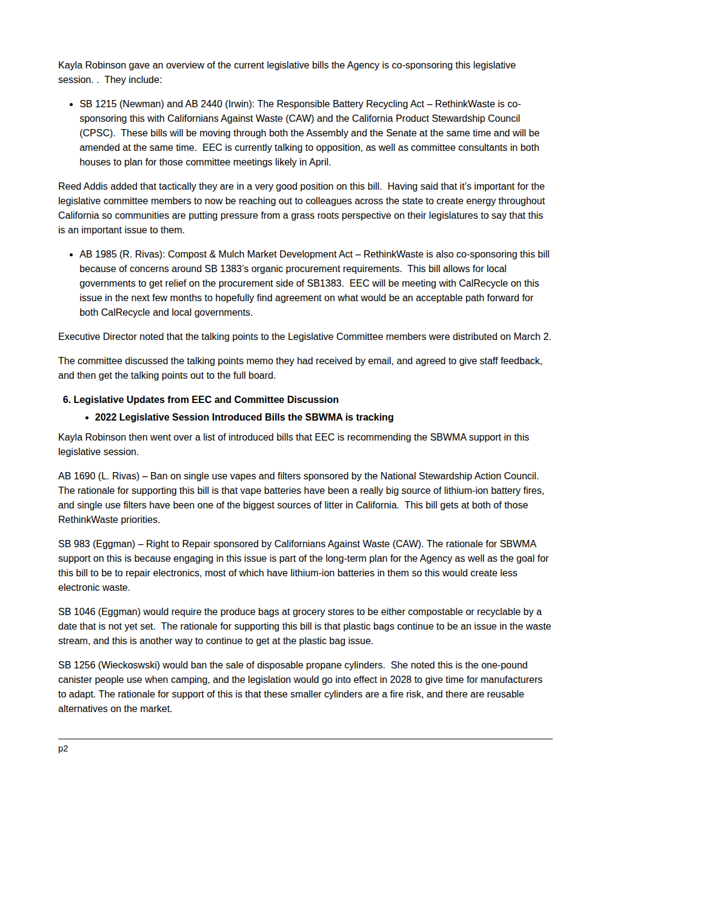Kayla Robinson gave an overview of the current legislative bills the Agency is co-sponsoring this legislative session. . They include:
SB 1215 (Newman) and AB 2440 (Irwin): The Responsible Battery Recycling Act – RethinkWaste is co-sponsoring this with Californians Against Waste (CAW) and the California Product Stewardship Council (CPSC). These bills will be moving through both the Assembly and the Senate at the same time and will be amended at the same time. EEC is currently talking to opposition, as well as committee consultants in both houses to plan for those committee meetings likely in April.
Reed Addis added that tactically they are in a very good position on this bill. Having said that it’s important for the legislative committee members to now be reaching out to colleagues across the state to create energy throughout California so communities are putting pressure from a grass roots perspective on their legislatures to say that this is an important issue to them.
AB 1985 (R. Rivas): Compost & Mulch Market Development Act – RethinkWaste is also co-sponsoring this bill because of concerns around SB 1383’s organic procurement requirements. This bill allows for local governments to get relief on the procurement side of SB1383. EEC will be meeting with CalRecycle on this issue in the next few months to hopefully find agreement on what would be an acceptable path forward for both CalRecycle and local governments.
Executive Director noted that the talking points to the Legislative Committee members were distributed on March 2.
The committee discussed the talking points memo they had received by email, and agreed to give staff feedback, and then get the talking points out to the full board.
Legislative Updates from EEC and Committee Discussion
2022 Legislative Session Introduced Bills the SBWMA is tracking
Kayla Robinson then went over a list of introduced bills that EEC is recommending the SBWMA support in this legislative session.
AB 1690 (L. Rivas) – Ban on single use vapes and filters sponsored by the National Stewardship Action Council. The rationale for supporting this bill is that vape batteries have been a really big source of lithium-ion battery fires, and single use filters have been one of the biggest sources of litter in California. This bill gets at both of those RethinkWaste priorities.
SB 983 (Eggman) – Right to Repair sponsored by Californians Against Waste (CAW). The rationale for SBWMA support on this is because engaging in this issue is part of the long-term plan for the Agency as well as the goal for this bill to be to repair electronics, most of which have lithium-ion batteries in them so this would create less electronic waste.
SB 1046 (Eggman) would require the produce bags at grocery stores to be either compostable or recyclable by a date that is not yet set. The rationale for supporting this bill is that plastic bags continue to be an issue in the waste stream, and this is another way to continue to get at the plastic bag issue.
SB 1256 (Wieckoswski) would ban the sale of disposable propane cylinders. She noted this is the one-pound canister people use when camping, and the legislation would go into effect in 2028 to give time for manufacturers to adapt. The rationale for support of this is that these smaller cylinders are a fire risk, and there are reusable alternatives on the market.
p2